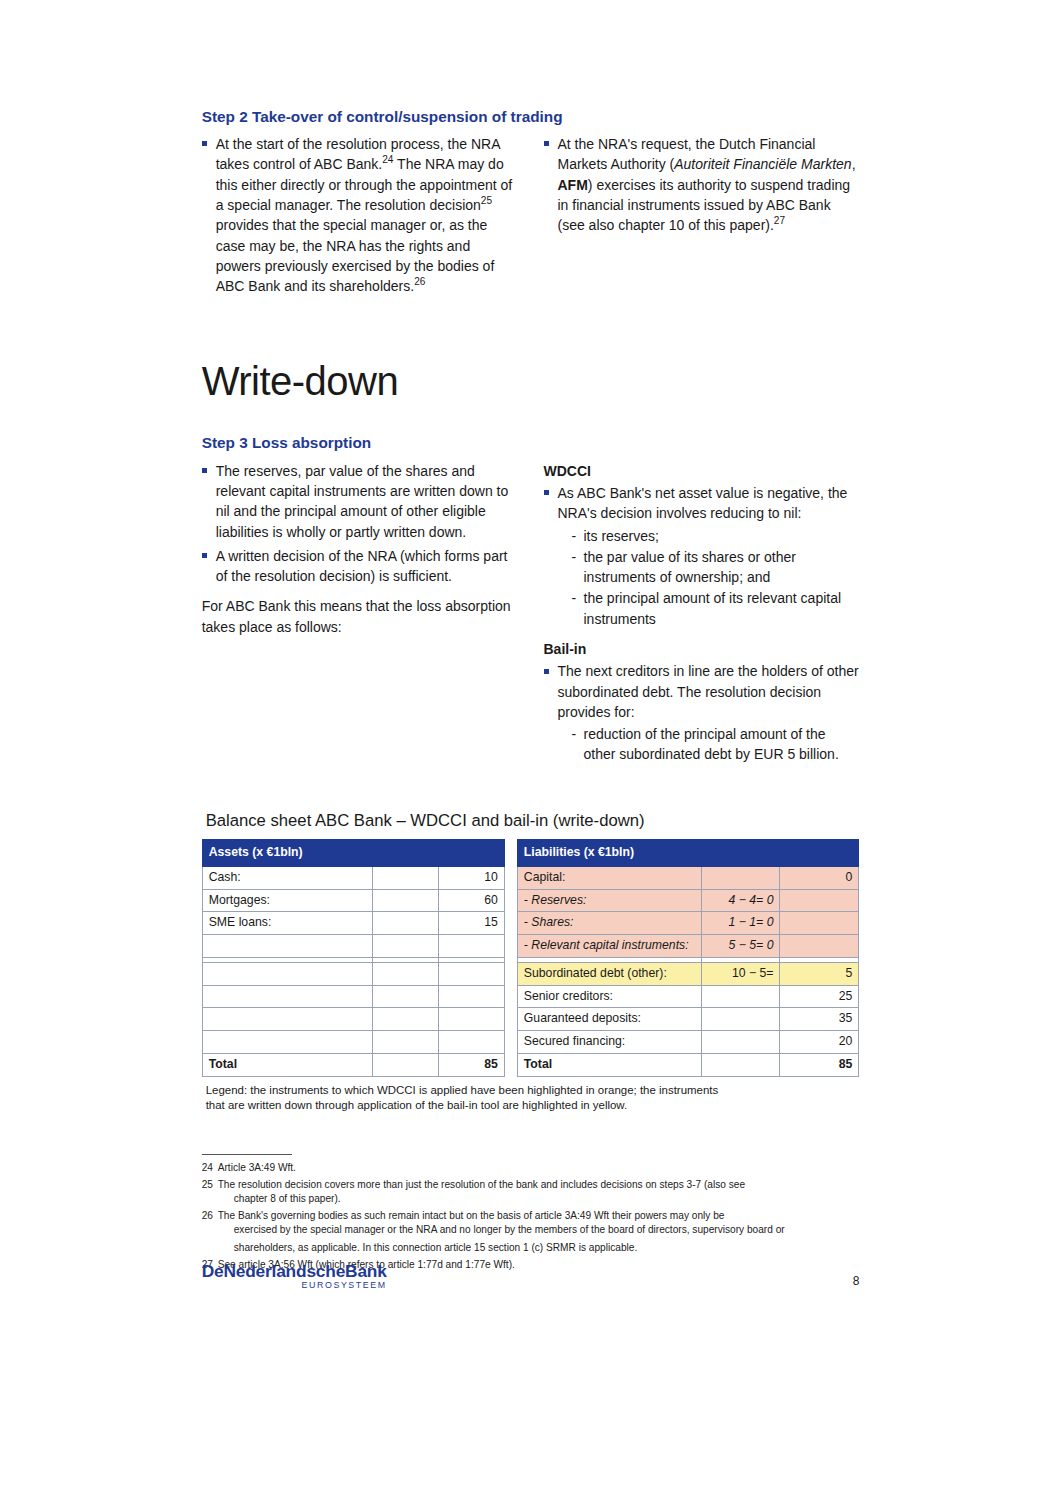Step 2 Take-over of control/suspension of trading
At the start of the resolution process, the NRA takes control of ABC Bank.24 The NRA may do this either directly or through the appointment of a special manager. The resolution decision25 provides that the special manager or, as the case may be, the NRA has the rights and powers previously exercised by the bodies of ABC Bank and its shareholders.26
At the NRA's request, the Dutch Financial Markets Authority (Autoriteit Financiële Markten, AFM) exercises its authority to suspend trading in financial instruments issued by ABC Bank (see also chapter 10 of this paper).27
Write-down
Step 3 Loss absorption
The reserves, par value of the shares and relevant capital instruments are written down to nil and the principal amount of other eligible liabilities is wholly or partly written down.
A written decision of the NRA (which forms part of the resolution decision) is sufficient.
For ABC Bank this means that the loss absorption takes place as follows:
WDCCI
As ABC Bank's net asset value is negative, the NRA's decision involves reducing to nil:
its reserves;
the par value of its shares or other instruments of ownership; and
the principal amount of its relevant capital instruments
Bail-in
The next creditors in line are the holders of other subordinated debt. The resolution decision provides for:
reduction of the principal amount of the other subordinated debt by EUR 5 billion.
Balance sheet ABC Bank – WDCCI and bail-in (write-down)
| Assets (x €1bln) | | Liabilities (x €1bln) |
| --- | --- | --- |
| Cash: | | 10 | | Capital: | | 0 |
| Mortgages: | | 60 | | - Reserves: | 4 − 4= 0 | |
| SME loans: | | 15 | | - Shares: | 1 − 1= 0 | |
| | | | | - Relevant capital instruments: | 5 − 5= 0 | |
| | | | | Subordinated debt (other): | 10 − 5= | 5 |
| | | | | Senior creditors: | | 25 |
| | | | | Guaranteed deposits: | | 35 |
| | | | | Secured financing: | | 20 |
| Total | | 85 | | Total | | 85 |
Legend: the instruments to which WDCCI is applied have been highlighted in orange; the instruments
that are written down through application of the bail-in tool are highlighted in yellow.
24 Article 3A:49 Wft.
25 The resolution decision covers more than just the resolution of the bank and includes decisions on steps 3-7 (also see
chapter 8 of this paper).
26 The Bank's governing bodies as such remain intact but on the basis of article 3A:49 Wft their powers may only be
exercised by the special manager or the NRA and no longer by the members of the board of directors, supervisory board or
shareholders, as applicable. In this connection article 15 section 1 (c) SRMR is applicable.
27 See article 3A:56 Wft (which refers to article 1:77d and 1:77e Wft).
DeNederlandscheBank
EUROSYSTEEM
8